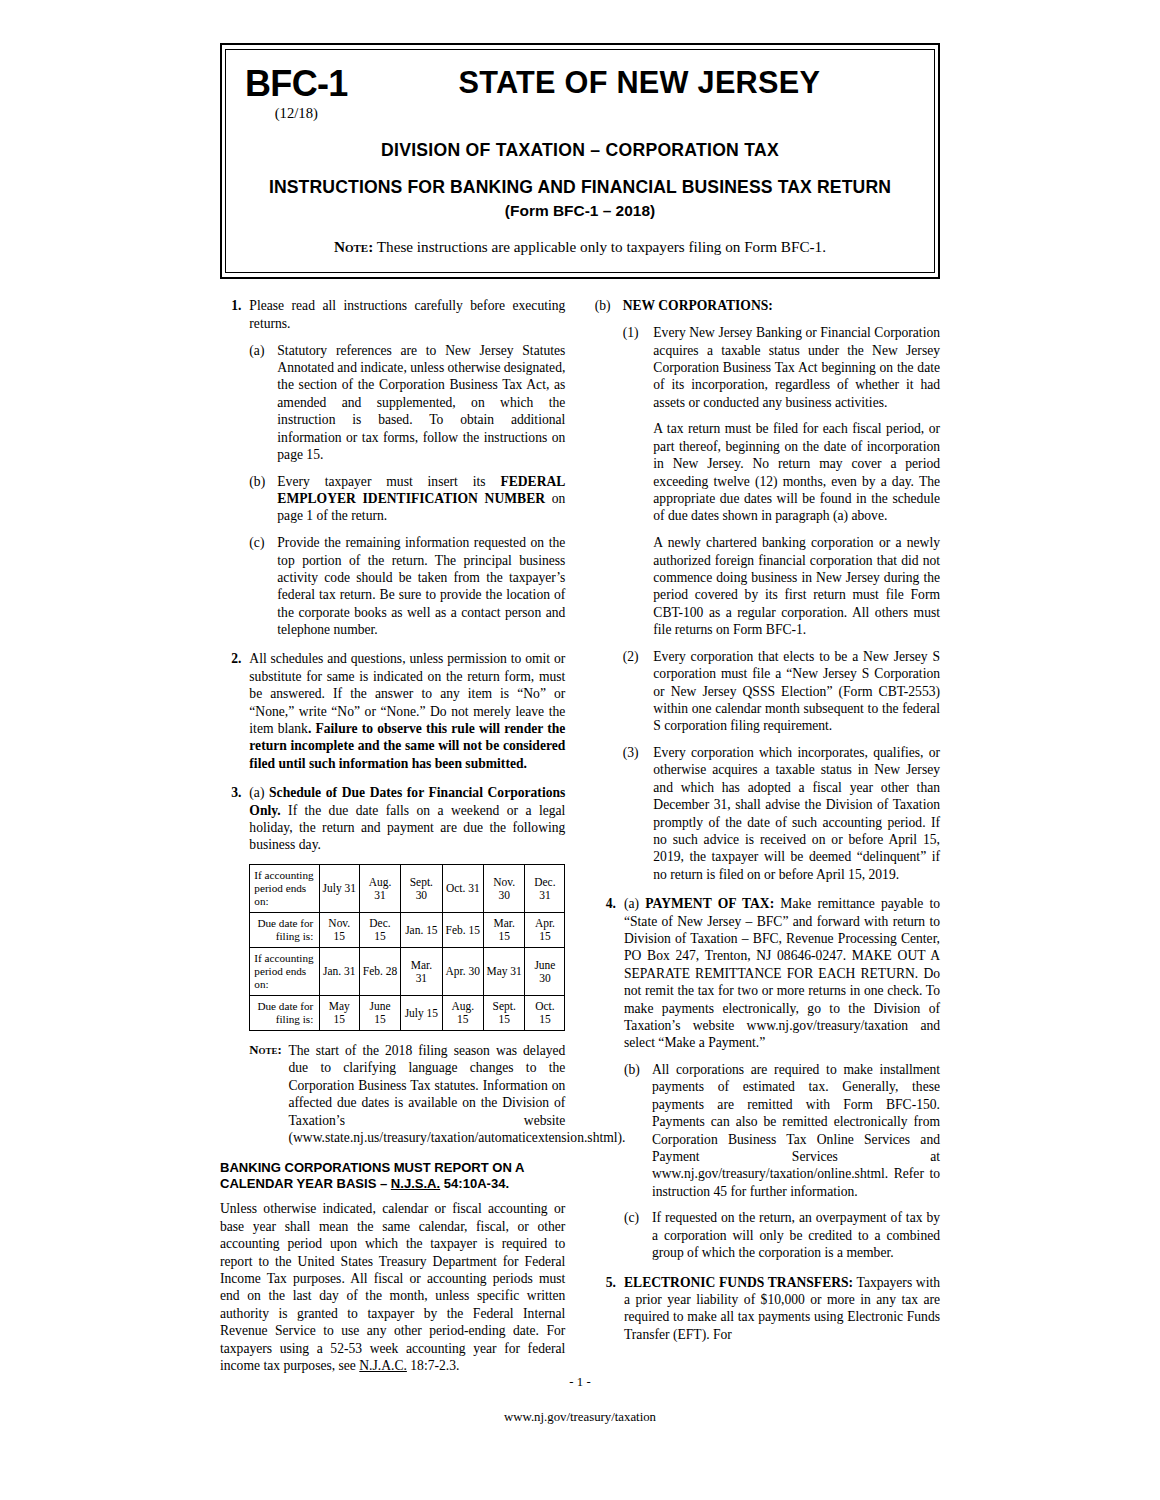BFC-1
(12/18)
STATE OF NEW JERSEY
DIVISION OF TAXATION – CORPORATION TAX
INSTRUCTIONS FOR BANKING AND FINANCIAL BUSINESS TAX RETURN
(Form BFC-1 – 2018)
Note: These instructions are applicable only to taxpayers filing on Form BFC-1.
1.
Please read all instructions carefully before executing returns.
(a)
Statutory references are to New Jersey Statutes Annotated and indicate, unless otherwise designated, the section of the Corporation Business Tax Act, as amended and supplemented, on which the instruction is based. To obtain additional information or tax forms, follow the instructions on page 15.
(b)
Every taxpayer must insert its FEDERAL EMPLOYER IDENTIFICATION NUMBER on page 1 of the return.
(c)
Provide the remaining information requested on the top portion of the return. The principal business activity code should be taken from the taxpayer’s federal tax return. Be sure to provide the location of the corporate books as well as a contact person and telephone number.
2.
All schedules and questions, unless permission to omit or substitute for same is indicated on the return form, must be answered. If the answer to any item is “No” or “None,” write “No” or “None.” Do not merely leave the item blank. Failure to observe this rule will render the return incomplete and the same will not be considered filed until such information has been submitted.
3.
(a) Schedule of Due Dates for Financial Corporations Only. If the due date falls on a weekend or a legal holiday, the return and payment are due the following business day.
| If accounting period ends on: | July 31 | Aug. 31 | Sept. 30 | Oct. 31 | Nov. 30 | Dec. 31 |
| Due date for filing is: | Nov. 15 | Dec. 15 | Jan. 15 | Feb. 15 | Mar. 15 | Apr. 15 |
| If accounting period ends on: | Jan. 31 | Feb. 28 | Mar. 31 | Apr. 30 | May 31 | June 30 |
| Due date for filing is: | May 15 | June 15 | July 15 | Aug. 15 | Sept. 15 | Oct. 15 |
Note:
The start of the 2018 filing season was delayed due to clarifying language changes to the Corporation Business Tax statutes. Information on affected due dates is available on the Division of Taxation’s website (www.state.nj.us/treasury/taxation/automaticextension.shtml).
BANKING CORPORATIONS MUST REPORT ON A CALENDAR YEAR BASIS – N.J.S.A. 54:10A-34.
Unless otherwise indicated, calendar or fiscal accounting or base year shall mean the same calendar, fiscal, or other accounting period upon which the taxpayer is required to report to the United States Treasury Department for Federal Income Tax purposes. All fiscal or accounting periods must end on the last day of the month, unless specific written authority is granted to taxpayer by the Federal Internal Revenue Service to use any other period-ending date. For taxpayers using a 52-53 week accounting year for federal income tax purposes, see N.J.A.C. 18:7-2.3.
(b)
NEW CORPORATIONS:
(1)
Every New Jersey Banking or Financial Corporation acquires a taxable status under the New Jersey Corporation Business Tax Act beginning on the date of its incorporation, regardless of whether it had assets or conducted any business activities.
A tax return must be filed for each fiscal period, or part thereof, beginning on the date of incorporation in New Jersey. No return may cover a period exceeding twelve (12) months, even by a day. The appropriate due dates will be found in the schedule of due dates shown in paragraph (a) above.
A newly chartered banking corporation or a newly authorized foreign financial corporation that did not commence doing business in New Jersey during the period covered by its first return must file Form CBT-100 as a regular corporation. All others must file returns on Form BFC-1.
(2)
Every corporation that elects to be a New Jersey S corporation must file a “New Jersey S Corporation or New Jersey QSSS Election” (Form CBT-2553) within one calendar month subsequent to the federal S corporation filing requirement.
(3)
Every corporation which incorporates, qualifies, or otherwise acquires a taxable status in New Jersey and which has adopted a fiscal year other than December 31, shall advise the Division of Taxation promptly of the date of such accounting period. If no such advice is received on or before April 15, 2019, the taxpayer will be deemed “delinquent” if no return is filed on or before April 15, 2019.
4.
(a) PAYMENT OF TAX: Make remittance payable to “State of New Jersey – BFC” and forward with return to Division of Taxation – BFC, Revenue Processing Center, PO Box 247, Trenton, NJ 08646-0247. MAKE OUT A SEPARATE REMITTANCE FOR EACH RETURN. Do not remit the tax for two or more returns in one check. To make payments electronically, go to the Division of Taxation’s website www.nj.gov/treasury/taxation and select “Make a Payment.”
(b)
All corporations are required to make installment payments of estimated tax. Generally, these payments are remitted with Form BFC-150. Payments can also be remitted electronically from Corporation Business Tax Online Services and Payment Services at www.nj.gov/treasury/taxation/online.shtml. Refer to instruction 45 for further information.
(c)
If requested on the return, an overpayment of tax by a corporation will only be credited to a combined group of which the corporation is a member.
5.
ELECTRONIC FUNDS TRANSFERS: Taxpayers with a prior year liability of $10,000 or more in any tax are required to make all tax payments using Electronic Funds Transfer (EFT). For
- 1 -
www.nj.gov/treasury/taxation